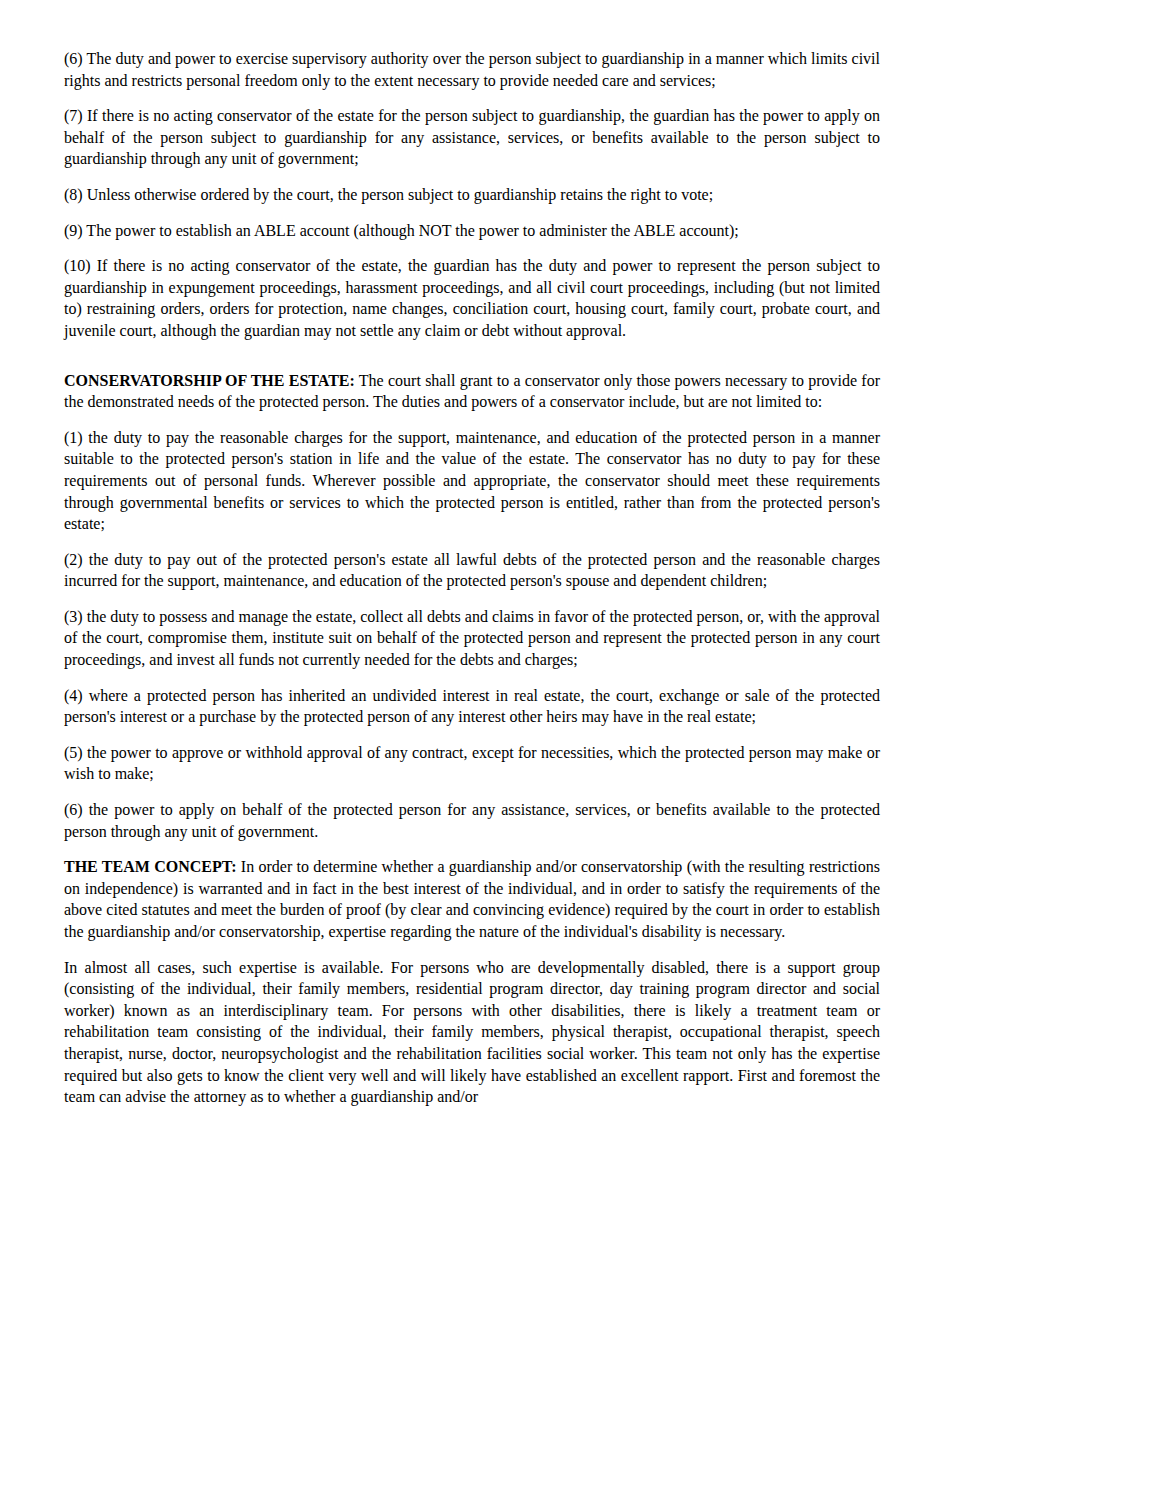(6) The duty and power to exercise supervisory authority over the person subject to guardianship in a manner which limits civil rights and restricts personal freedom only to the extent necessary to provide needed care and services;
(7) If there is no acting conservator of the estate for the person subject to guardianship, the guardian has the power to apply on behalf of the person subject to guardianship for any assistance, services, or benefits available to the person subject to guardianship through any unit of government;
(8) Unless otherwise ordered by the court, the person subject to guardianship retains the right to vote;
(9) The power to establish an ABLE account (although NOT the power to administer the ABLE account);
(10) If there is no acting conservator of the estate, the guardian has the duty and power to represent the person subject to guardianship in expungement proceedings, harassment proceedings, and all civil court proceedings, including (but not limited to) restraining orders, orders for protection, name changes, conciliation court, housing court, family court, probate court, and juvenile court, although the guardian may not settle any claim or debt without approval.
CONSERVATORSHIP OF THE ESTATE: The court shall grant to a conservator only those powers necessary to provide for the demonstrated needs of the protected person. The duties and powers of a conservator include, but are not limited to:
(1) the duty to pay the reasonable charges for the support, maintenance, and education of the protected person in a manner suitable to the protected person's station in life and the value of the estate. The conservator has no duty to pay for these requirements out of personal funds. Wherever possible and appropriate, the conservator should meet these requirements through governmental benefits or services to which the protected person is entitled, rather than from the protected person's estate;
(2) the duty to pay out of the protected person's estate all lawful debts of the protected person and the reasonable charges incurred for the support, maintenance, and education of the protected person's spouse and dependent children;
(3) the duty to possess and manage the estate, collect all debts and claims in favor of the protected person, or, with the approval of the court, compromise them, institute suit on behalf of the protected person and represent the protected person in any court proceedings, and invest all funds not currently needed for the debts and charges;
(4) where a protected person has inherited an undivided interest in real estate, the court, exchange or sale of the protected person's interest or a purchase by the protected person of any interest other heirs may have in the real estate;
(5) the power to approve or withhold approval of any contract, except for necessities, which the protected person may make or wish to make;
(6) the power to apply on behalf of the protected person for any assistance, services, or benefits available to the protected person through any unit of government.
THE TEAM CONCEPT: In order to determine whether a guardianship and/or conservatorship (with the resulting restrictions on independence) is warranted and in fact in the best interest of the individual, and in order to satisfy the requirements of the above cited statutes and meet the burden of proof (by clear and convincing evidence) required by the court in order to establish the guardianship and/or conservatorship, expertise regarding the nature of the individual's disability is necessary.
In almost all cases, such expertise is available. For persons who are developmentally disabled, there is a support group (consisting of the individual, their family members, residential program director, day training program director and social worker) known as an interdisciplinary team. For persons with other disabilities, there is likely a treatment team or rehabilitation team consisting of the individual, their family members, physical therapist, occupational therapist, speech therapist, nurse, doctor, neuropsychologist and the rehabilitation facilities social worker. This team not only has the expertise required but also gets to know the client very well and will likely have established an excellent rapport. First and foremost the team can advise the attorney as to whether a guardianship and/or